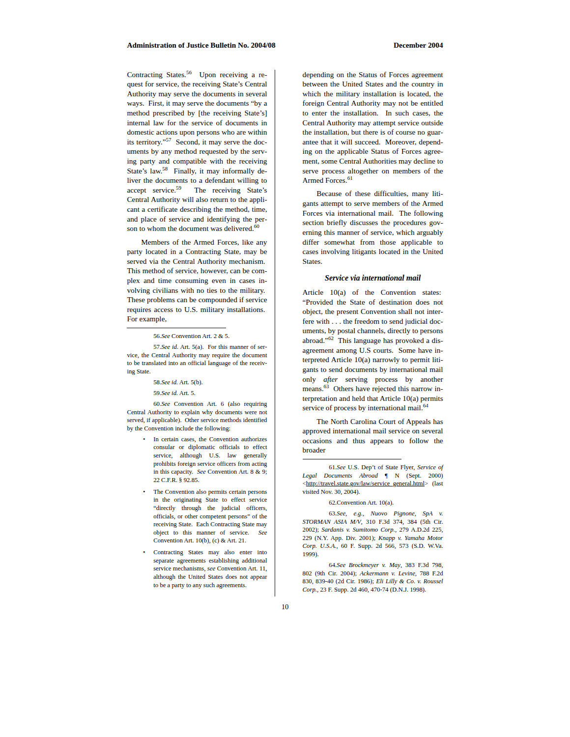Administration of Justice Bulletin No. 2004/08 December 2004
Contracting States.56 Upon receiving a request for service, the receiving State’s Central Authority may serve the documents in several ways. First, it may serve the documents “by a method prescribed by [the receiving State’s] internal law for the service of documents in domestic actions upon persons who are within its territory.”57 Second, it may serve the documents by any method requested by the serving party and compatible with the receiving State’s law.58 Finally, it may informally deliver the documents to a defendant willing to accept service.59 The receiving State’s Central Authority will also return to the applicant a certificate describing the method, time, and place of service and identifying the person to whom the document was delivered.60
Members of the Armed Forces, like any party located in a Contracting State, may be served via the Central Authority mechanism. This method of service, however, can be complex and time consuming even in cases involving civilians with no ties to the military. These problems can be compounded if service requires access to U.S. military installations. For example,
56. See Convention Art. 2 & 5.
57. See id. Art. 5(a). For this manner of service, the Central Authority may require the document to be translated into an official language of the receiving State.
58. See id. Art. 5(b).
59. See id. Art. 5.
60. See Convention Art. 6 (also requiring Central Authority to explain why documents were not served, if applicable). Other service methods identified by the Convention include the following:
In certain cases, the Convention authorizes consular or diplomatic officials to effect service, although U.S. law generally prohibits foreign service officers from acting in this capacity. See Convention Art. 8 & 9; 22 C.F.R. § 92.85.
The Convention also permits certain persons in the originating State to effect service “directly through the judicial officers, officials, or other competent persons” of the receiving State. Each Contracting State may object to this manner of service. See Convention Art. 10(b), (c) & Art. 21.
Contracting States may also enter into separate agreements establishing additional service mechanisms, see Convention Art. 11, although the United States does not appear to be a party to any such agreements.
depending on the Status of Forces agreement between the United States and the country in which the military installation is located, the foreign Central Authority may not be entitled to enter the installation. In such cases, the Central Authority may attempt service outside the installation, but there is of course no guarantee that it will succeed. Moreover, depending on the applicable Status of Forces agreement, some Central Authorities may decline to serve process altogether on members of the Armed Forces.61
Because of these difficulties, many litigants attempt to serve members of the Armed Forces via international mail. The following section briefly discusses the procedures governing this manner of service, which arguably differ somewhat from those applicable to cases involving litigants located in the United States.
Service via international mail
Article 10(a) of the Convention states: “Provided the State of destination does not object, the present Convention shall not interfere with . . . the freedom to send judicial documents, by postal channels, directly to persons abroad.”62 This language has provoked a disagreement among U.S courts. Some have interpreted Article 10(a) narrowly to permit litigants to send documents by international mail only after serving process by another means.63 Others have rejected this narrow interpretation and held that Article 10(a) permits service of process by international mail.64
The North Carolina Court of Appeals has approved international mail service on several occasions and thus appears to follow the broader
61. See U.S. Dep’t of State Flyer, Service of Legal Documents Abroad ¶ N (Sept. 2000) <http://travel.state.gov/law/service_general.html> (last visited Nov. 30, 2004).
62. Convention Art. 10(a).
63. See, e.g., Nuovo Pignone, SpA v. STORMAN ASIA M/V, 310 F.3d 374, 384 (5th Cir. 2002); Sardanis v. Sumitomo Corp., 279 A.D.2d 225, 229 (N.Y. App. Div. 2001); Knapp v. Yamaha Motor Corp. U.S.A., 60 F. Supp. 2d 566, 573 (S.D. W.Va. 1999).
64. See Brockmeyer v. May, 383 F.3d 798, 802 (9th Cir. 2004); Ackermann v. Levine, 788 F.2d 830, 839-40 (2d Cir. 1986); Eli Lilly & Co. v. Roussel Corp., 23 F. Supp. 2d 460, 470-74 (D.N.J. 1998).
10